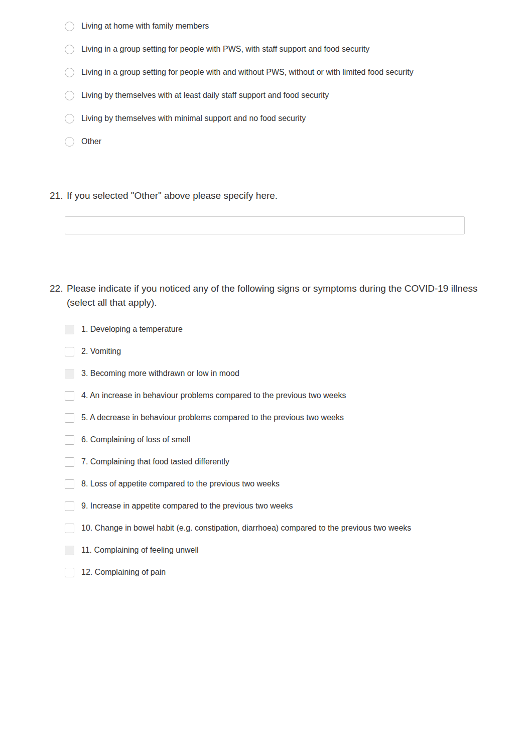Living at home with family members
Living in a group setting for people with PWS, with staff support and food security
Living in a group setting for people with and without PWS, without or with limited food security
Living by themselves with at least daily staff support and food security
Living by themselves with minimal support and no food security
Other
21.
If you selected "Other" above please specify here.
22.
Please indicate if you noticed any of the following signs or symptoms during the COVID-19 illness (select all that apply).
1. Developing a temperature
2. Vomiting
3. Becoming more withdrawn or low in mood
4. An increase in behaviour problems compared to the previous two weeks
5. A decrease in behaviour problems compared to the previous two weeks
6. Complaining of loss of smell
7. Complaining that food tasted differently
8. Loss of appetite compared to the previous two weeks
9. Increase in appetite compared to the previous two weeks
10. Change in bowel habit (e.g. constipation, diarrhoea) compared to the previous two weeks
11. Complaining of feeling unwell
12. Complaining of pain